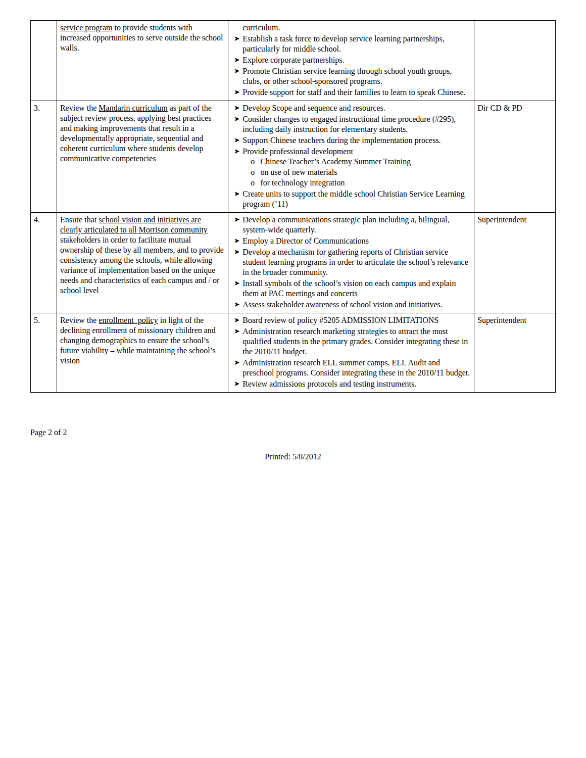| | service program to provide students with increased opportunities to serve outside the school walls. | curriculum. Establish a task force to develop service learning partnerships, particularly for middle school. Explore corporate partnerships. Promote Christian service learning through school youth groups, clubs, or other school-sponsored programs. Provide support for staff and their families to learn to speak Chinese. | |
| 3. | Review the Mandarin curriculum as part of the subject review process, applying best practices and making improvements that result in a developmentally appropriate, sequential and coherent curriculum where students develop communicative competencies | Develop Scope and sequence and resources. Consider changes to engaged instructional time procedure (#295), including daily instruction for elementary students. Support Chinese teachers during the implementation process. Provide professional development Chinese Teacher’s Academy Summer Training on use of new materials for technology integration Create units to support the middle school Christian Service Learning program (’11) | Dir CD & PD |
| 4. | Ensure that school vision and initiatives are clearly articulated to all Morrison community stakeholders in order to facilitate mutual ownership of these by all members, and to provide consistency among the schools, while allowing variance of implementation based on the unique needs and characteristics of each campus and / or school level | Develop a communications strategic plan including a, bilingual, system-wide quarterly. Employ a Director of Communications Develop a mechanism for gathering reports of Christian service student learning programs in order to articulate the school’s relevance in the broader community. Install symbols of the school’s vision on each campus and explain them at PAC meetings and concerts Assess stakeholder awareness of school vision and initiatives. | Superintendent |
| 5. | Review the enrollment policy in light of the declining enrollment of missionary children and changing demographics to ensure the school’s future viability – while maintaining the school’s vision | Board review of policy #5205 ADMISSION LIMITATIONS Administration research marketing strategies to attract the most qualified students in the primary grades. Consider integrating these in the 2010/11 budget. Administration research ELL summer camps, ELL Audit and preschool programs. Consider integrating these in the 2010/11 budget. Review admissions protocols and testing instruments. | Superintendent |
Page 2 of 2
Printed: 5/8/2012